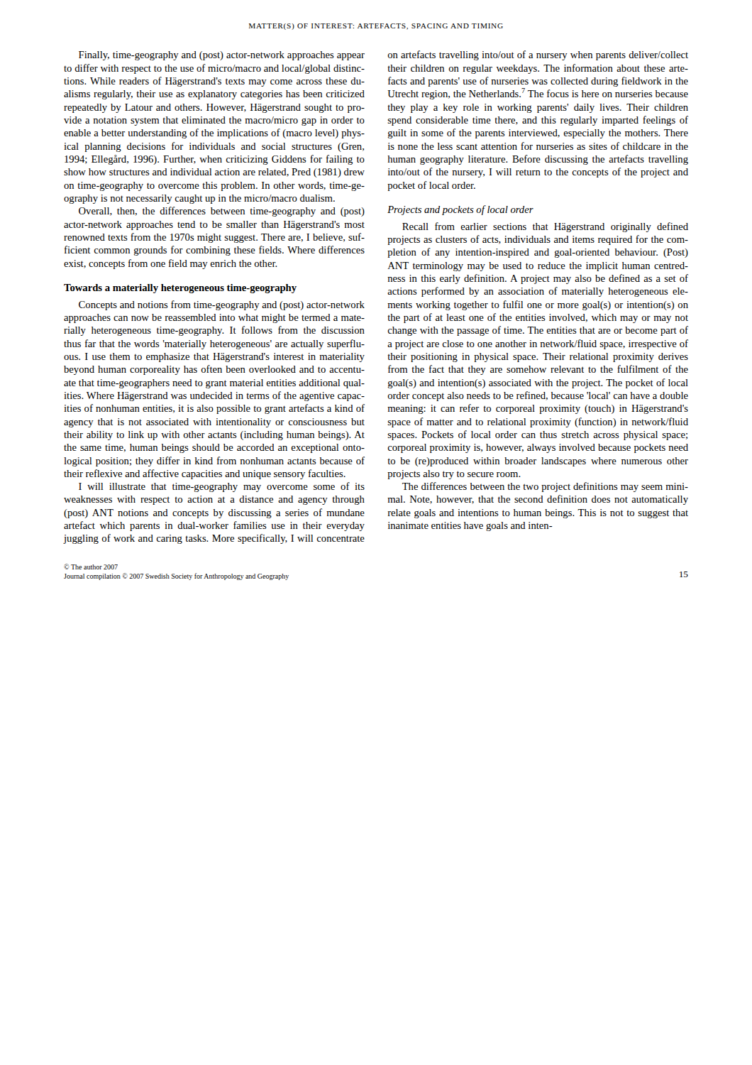Matter(s) of interest: artefacts, spacing and timing
Finally, time-geography and (post) actor-network approaches appear to differ with respect to the use of micro/macro and local/global distinctions. While readers of Hägerstrand's texts may come across these dualisms regularly, their use as explanatory categories has been criticized repeatedly by Latour and others. However, Hägerstrand sought to provide a notation system that eliminated the macro/micro gap in order to enable a better understanding of the implications of (macro level) physical planning decisions for individuals and social structures (Gren, 1994; Ellegård, 1996). Further, when criticizing Giddens for failing to show how structures and individual action are related, Pred (1981) drew on time-geography to overcome this problem. In other words, time-geography is not necessarily caught up in the micro/macro dualism.
Overall, then, the differences between time-geography and (post) actor-network approaches tend to be smaller than Hägerstrand's most renowned texts from the 1970s might suggest. There are, I believe, sufficient common grounds for combining these fields. Where differences exist, concepts from one field may enrich the other.
Towards a materially heterogeneous time-geography
Concepts and notions from time-geography and (post) actor-network approaches can now be reassembled into what might be termed a materially heterogeneous time-geography. It follows from the discussion thus far that the words 'materially heterogeneous' are actually superfluous. I use them to emphasize that Hägerstrand's interest in materiality beyond human corporeality has often been overlooked and to accentuate that time-geographers need to grant material entities additional qualities. Where Hägerstrand was undecided in terms of the agentive capacities of nonhuman entities, it is also possible to grant artefacts a kind of agency that is not associated with intentionality or consciousness but their ability to link up with other actants (including human beings). At the same time, human beings should be accorded an exceptional ontological position; they differ in kind from nonhuman actants because of their reflexive and affective capacities and unique sensory faculties.
I will illustrate that time-geography may overcome some of its weaknesses with respect to action at a distance and agency through (post) ANT notions and concepts by discussing a series of mundane artefact which parents in dual-worker families use in their everyday juggling of work and caring tasks. More specifically, I will concentrate on artefacts travelling into/out of a nursery when parents deliver/collect their children on regular weekdays. The information about these artefacts and parents' use of nurseries was collected during fieldwork in the Utrecht region, the Netherlands.7 The focus is here on nurseries because they play a key role in working parents' daily lives. Their children spend considerable time there, and this regularly imparted feelings of guilt in some of the parents interviewed, especially the mothers. There is none the less scant attention for nurseries as sites of childcare in the human geography literature. Before discussing the artefacts travelling into/out of the nursery, I will return to the concepts of the project and pocket of local order.
Projects and pockets of local order
Recall from earlier sections that Hägerstrand originally defined projects as clusters of acts, individuals and items required for the completion of any intention-inspired and goal-oriented behaviour. (Post) ANT terminology may be used to reduce the implicit human centredness in this early definition. A project may also be defined as a set of actions performed by an association of materially heterogeneous elements working together to fulfil one or more goal(s) or intention(s) on the part of at least one of the entities involved, which may or may not change with the passage of time. The entities that are or become part of a project are close to one another in network/fluid space, irrespective of their positioning in physical space. Their relational proximity derives from the fact that they are somehow relevant to the fulfilment of the goal(s) and intention(s) associated with the project. The pocket of local order concept also needs to be refined, because 'local' can have a double meaning: it can refer to corporeal proximity (touch) in Hägerstrand's space of matter and to relational proximity (function) in network/fluid spaces. Pockets of local order can thus stretch across physical space; corporeal proximity is, however, always involved because pockets need to be (re)produced within broader landscapes where numerous other projects also try to secure room.
The differences between the two project definitions may seem minimal. Note, however, that the second definition does not automatically relate goals and intentions to human beings. This is not to suggest that inanimate entities have goals and inten-
© The author 2007
Journal compilation © 2007 Swedish Society for Anthropology and Geography
15